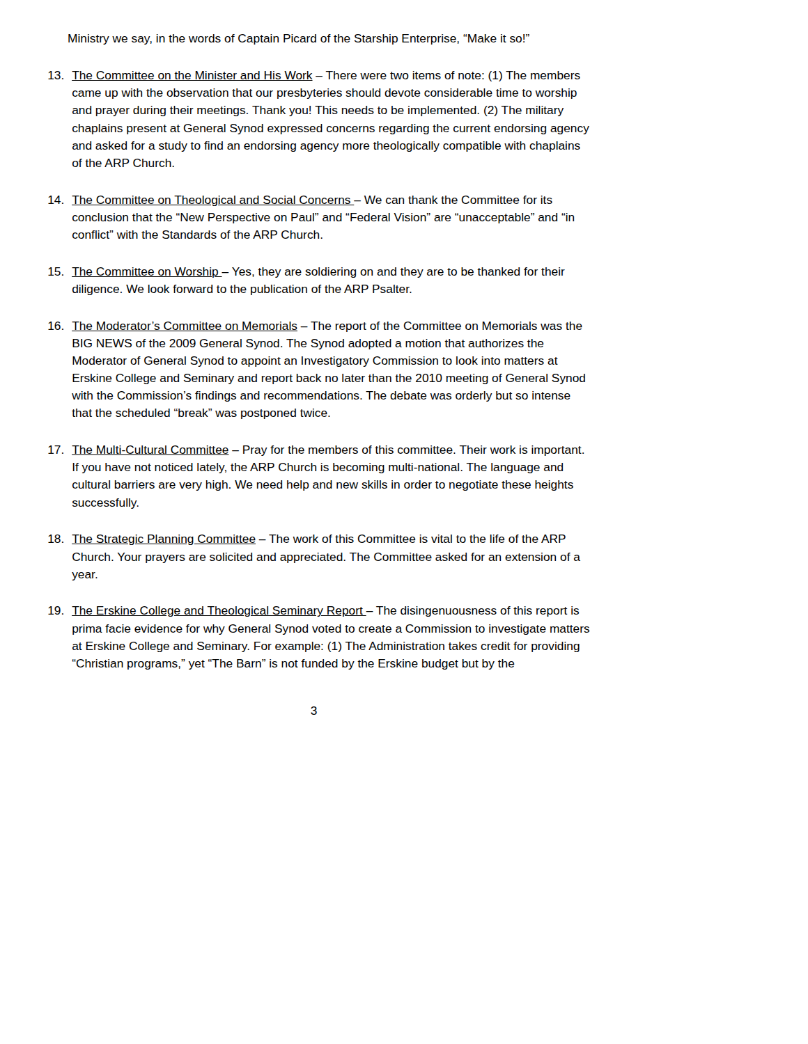Ministry we say, in the words of Captain Picard of the Starship Enterprise, “Make it so!”
The Committee on the Minister and His Work – There were two items of note: (1) The members came up with the observation that our presbyteries should devote considerable time to worship and prayer during their meetings. Thank you! This needs to be implemented. (2) The military chaplains present at General Synod expressed concerns regarding the current endorsing agency and asked for a study to find an endorsing agency more theologically compatible with chaplains of the ARP Church.
The Committee on Theological and Social Concerns – We can thank the Committee for its conclusion that the “New Perspective on Paul” and “Federal Vision” are “unacceptable” and “in conflict” with the Standards of the ARP Church.
The Committee on Worship – Yes, they are soldiering on and they are to be thanked for their diligence. We look forward to the publication of the ARP Psalter.
The Moderator’s Committee on Memorials – The report of the Committee on Memorials was the BIG NEWS of the 2009 General Synod. The Synod adopted a motion that authorizes the Moderator of General Synod to appoint an Investigatory Commission to look into matters at Erskine College and Seminary and report back no later than the 2010 meeting of General Synod with the Commission’s findings and recommendations. The debate was orderly but so intense that the scheduled “break” was postponed twice.
The Multi-Cultural Committee – Pray for the members of this committee. Their work is important. If you have not noticed lately, the ARP Church is becoming multi-national. The language and cultural barriers are very high. We need help and new skills in order to negotiate these heights successfully.
The Strategic Planning Committee – The work of this Committee is vital to the life of the ARP Church. Your prayers are solicited and appreciated. The Committee asked for an extension of a year.
The Erskine College and Theological Seminary Report – The disingenuousness of this report is prima facie evidence for why General Synod voted to create a Commission to investigate matters at Erskine College and Seminary. For example: (1) The Administration takes credit for providing “Christian programs,” yet “The Barn” is not funded by the Erskine budget but by the
3